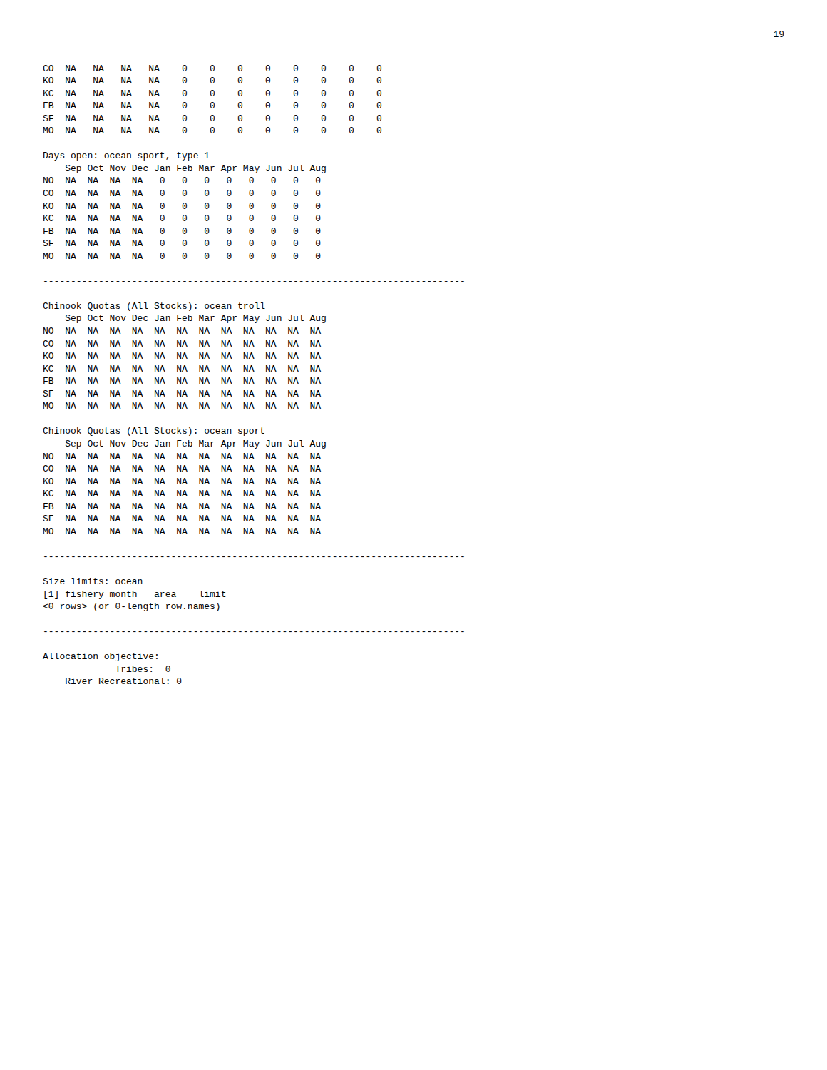19
CO  NA   NA   NA   NA    0    0    0    0    0    0    0    0
KO  NA   NA   NA   NA    0    0    0    0    0    0    0    0
KC  NA   NA   NA   NA    0    0    0    0    0    0    0    0
FB  NA   NA   NA   NA    0    0    0    0    0    0    0    0
SF  NA   NA   NA   NA    0    0    0    0    0    0    0    0
MO  NA   NA   NA   NA    0    0    0    0    0    0    0    0

Days open: ocean sport, type 1
    Sep Oct Nov Dec Jan Feb Mar Apr May Jun Jul Aug
NO  NA  NA  NA  NA   0   0   0   0   0   0   0   0
CO  NA  NA  NA  NA   0   0   0   0   0   0   0   0
KO  NA  NA  NA  NA   0   0   0   0   0   0   0   0
KC  NA  NA  NA  NA   0   0   0   0   0   0   0   0
FB  NA  NA  NA  NA   0   0   0   0   0   0   0   0
SF  NA  NA  NA  NA   0   0   0   0   0   0   0   0
MO  NA  NA  NA  NA   0   0   0   0   0   0   0   0

----------------------------------------------------------------------------

Chinook Quotas (All Stocks): ocean troll
    Sep Oct Nov Dec Jan Feb Mar Apr May Jun Jul Aug
NO  NA  NA  NA  NA  NA  NA  NA  NA  NA  NA  NA  NA
CO  NA  NA  NA  NA  NA  NA  NA  NA  NA  NA  NA  NA
KO  NA  NA  NA  NA  NA  NA  NA  NA  NA  NA  NA  NA
KC  NA  NA  NA  NA  NA  NA  NA  NA  NA  NA  NA  NA
FB  NA  NA  NA  NA  NA  NA  NA  NA  NA  NA  NA  NA
SF  NA  NA  NA  NA  NA  NA  NA  NA  NA  NA  NA  NA
MO  NA  NA  NA  NA  NA  NA  NA  NA  NA  NA  NA  NA

Chinook Quotas (All Stocks): ocean sport
    Sep Oct Nov Dec Jan Feb Mar Apr May Jun Jul Aug
NO  NA  NA  NA  NA  NA  NA  NA  NA  NA  NA  NA  NA
CO  NA  NA  NA  NA  NA  NA  NA  NA  NA  NA  NA  NA
KO  NA  NA  NA  NA  NA  NA  NA  NA  NA  NA  NA  NA
KC  NA  NA  NA  NA  NA  NA  NA  NA  NA  NA  NA  NA
FB  NA  NA  NA  NA  NA  NA  NA  NA  NA  NA  NA  NA
SF  NA  NA  NA  NA  NA  NA  NA  NA  NA  NA  NA  NA
MO  NA  NA  NA  NA  NA  NA  NA  NA  NA  NA  NA  NA

----------------------------------------------------------------------------

Size limits: ocean
[1] fishery month   area    limit
<0 rows> (or 0-length row.names)

----------------------------------------------------------------------------

Allocation objective:
             Tribes:  0
    River Recreational: 0